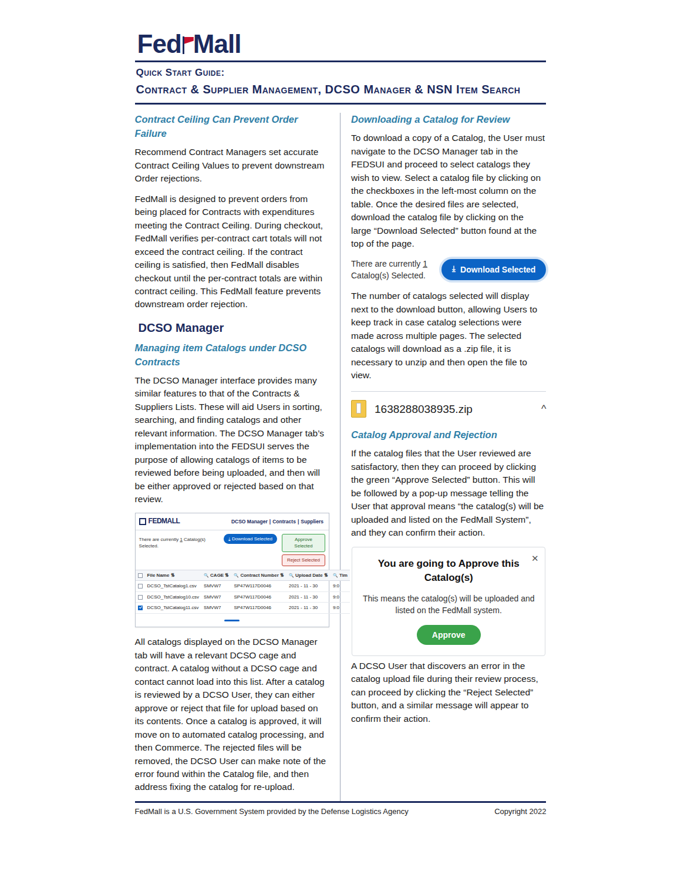Fed Mall
Quick Start Guide:
Contract & Supplier Management, DCSO Manager & NSN Item Search
Contract Ceiling Can Prevent Order Failure
Recommend Contract Managers set accurate Contract Ceiling Values to prevent downstream Order rejections.
FedMall is designed to prevent orders from being placed for Contracts with expenditures meeting the Contract Ceiling. During checkout, FedMall verifies per-contract cart totals will not exceed the contract ceiling. If the contract ceiling is satisfied, then FedMall disables checkout until the per-contract totals are within contract ceiling. This FedMall feature prevents downstream order rejection.
DCSO Manager
Managing item Catalogs under DCSO Contracts
The DCSO Manager interface provides many similar features to that of the Contracts & Suppliers Lists. These will aid Users in sorting, searching, and finding catalogs and other relevant information. The DCSO Manager tab’s implementation into the FEDSUI serves the purpose of allowing catalogs of items to be reviewed before being uploaded, and then will be either approved or rejected based on that review.
FEDMALL
DCSO Manager|Contracts|Suppliers
There are currently 1 Catalog(s) Selected.
⤓ Download Selected
Approve Selected
Reject Selected
| | File Name ⇅ | 🔍 CAGE ⇅ | 🔍 Contract Number ⇅ | 🔍 Upload Date ⇅ | 🔍 Tim |
| --- | --- | --- | --- | --- | --- |
| | DCSO_TstCatalog1.csv | SMVW7 | SP47W117D0046 | 2021 - 11 - 30 | 9:0 |
| | DCSO_TstCatalog10.csv | SMVW7 | SP47W117D0046 | 2021 - 11 - 30 | 9:0 |
| | DCSO_TstCatalog11.csv | SMVW7 | SP47W117D0046 | 2021 - 11 - 30 | 9:0 |
All catalogs displayed on the DCSO Manager tab will have a relevant DCSO cage and contract. A catalog without a DCSO cage and contact cannot load into this list. After a catalog is reviewed by a DCSO User, they can either approve or reject that file for upload based on its contents. Once a catalog is approved, it will move on to automated catalog processing, and then Commerce. The rejected files will be removed, the DCSO User can make note of the error found within the Catalog file, and then address fixing the catalog for re-upload.
Downloading a Catalog for Review
To download a copy of a Catalog, the User must navigate to the DCSO Manager tab in the FEDSUI and proceed to select catalogs they wish to view. Select a catalog file by clicking on the checkboxes in the left-most column on the table. Once the desired files are selected, download the catalog file by clicking on the large “Download Selected” button found at the top of the page.
There are currently 1 Catalog(s) Selected. ⤓ Download Selected
The number of catalogs selected will display next to the download button, allowing Users to keep track in case catalog selections were made across multiple pages. The selected catalogs will download as a .zip file, it is necessary to unzip and then open the file to view.
1638288038935.zip ^
Catalog Approval and Rejection
If the catalog files that the User reviewed are satisfactory, then they can proceed by clicking the green “Approve Selected” button. This will be followed by a pop-up message telling the User that approval means “the catalog(s) will be uploaded and listed on the FedMall System”, and they can confirm their action.
✕
You are going to Approve this
Catalog(s)
This means the catalog(s) will be uploaded and listed on the FedMall system.
Approve
A DCSO User that discovers an error in the catalog upload file during their review process, can proceed by clicking the “Reject Selected” button, and a similar message will appear to confirm their action.
FedMall is a U.S. Government System provided by the Defense Logistics Agency
Copyright 2022